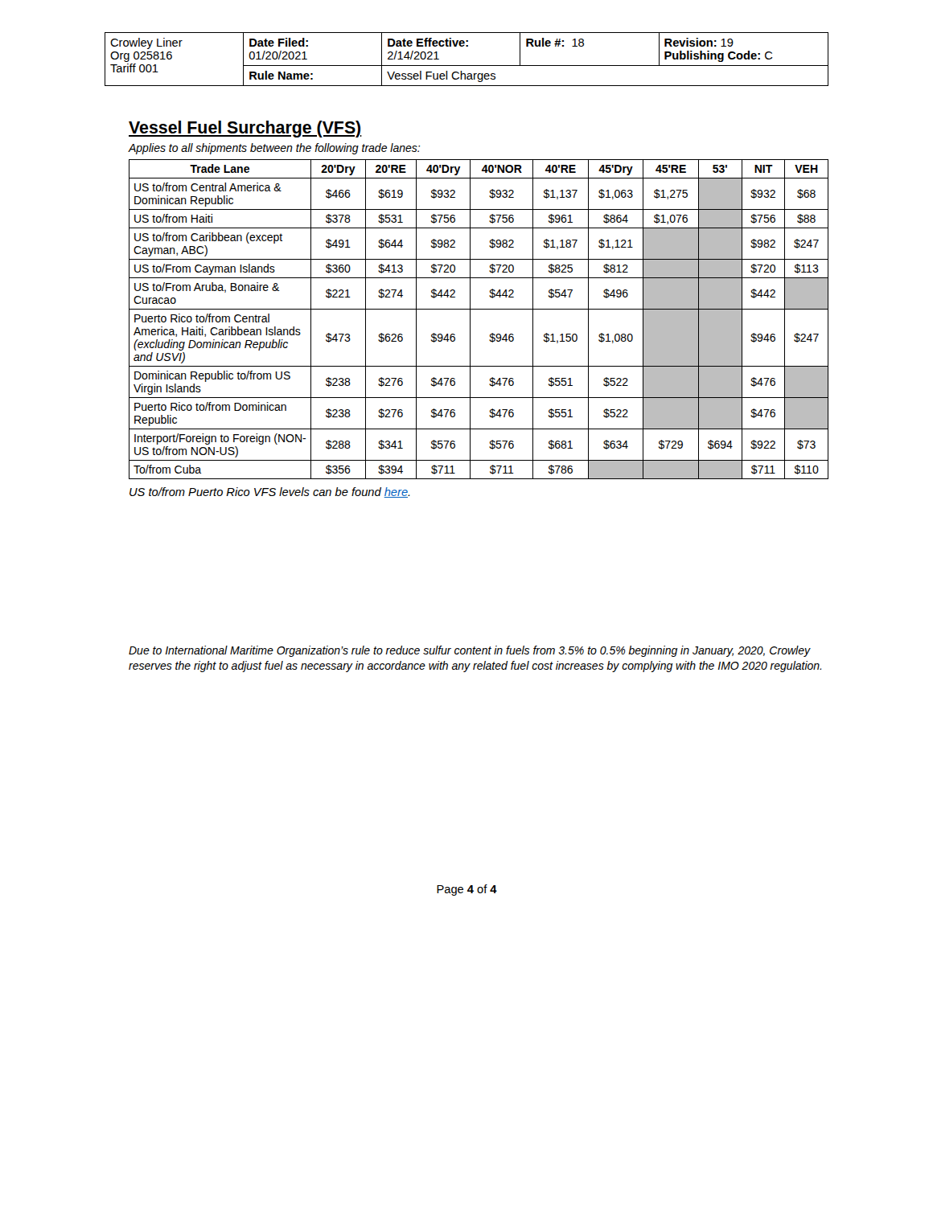| Crowley Liner Org 025816 Tariff 001 | Date Filed: 01/20/2021 | Date Effective: 2/14/2021 | Rule #: 18 | Revision: 19 Publishing Code: C |
| Rule Name: | Vessel Fuel Charges |
Vessel Fuel Surcharge (VFS)
Applies to all shipments between the following trade lanes:
| Trade Lane | 20'Dry | 20'RE | 40'Dry | 40'NOR | 40'RE | 45'Dry | 45'RE | 53' | NIT | VEH |
| --- | --- | --- | --- | --- | --- | --- | --- | --- | --- | --- |
| US to/from Central America & Dominican Republic | $466 | $619 | $932 | $932 | $1,137 | $1,063 | $1,275 | | $932 | $68 |
| US to/from Haiti | $378 | $531 | $756 | $756 | $961 | $864 | $1,076 | | $756 | $88 |
| US to/from Caribbean (except Cayman, ABC) | $491 | $644 | $982 | $982 | $1,187 | $1,121 | | | $982 | $247 |
| US to/From Cayman Islands | $360 | $413 | $720 | $720 | $825 | $812 | | | $720 | $113 |
| US to/From Aruba, Bonaire & Curacao | $221 | $274 | $442 | $442 | $547 | $496 | | | $442 | |
| Puerto Rico to/from Central America, Haiti, Caribbean Islands (excluding Dominican Republic and USVI) | $473 | $626 | $946 | $946 | $1,150 | $1,080 | | | $946 | $247 |
| Dominican Republic to/from US Virgin Islands | $238 | $276 | $476 | $476 | $551 | $522 | | | $476 | |
| Puerto Rico to/from Dominican Republic | $238 | $276 | $476 | $476 | $551 | $522 | | | $476 | |
| Interport/Foreign to Foreign (NON-US to/from NON-US) | $288 | $341 | $576 | $576 | $681 | $634 | $729 | $694 | $922 | $73 |
| To/from Cuba | $356 | $394 | $711 | $711 | $786 | | | | $711 | $110 |
US to/from Puerto Rico VFS levels can be found here.
Due to International Maritime Organization’s rule to reduce sulfur content in fuels from 3.5% to 0.5% beginning in January, 2020, Crowley reserves the right to adjust fuel as necessary in accordance with any related fuel cost increases by complying with the IMO 2020 regulation.
Page 4 of 4